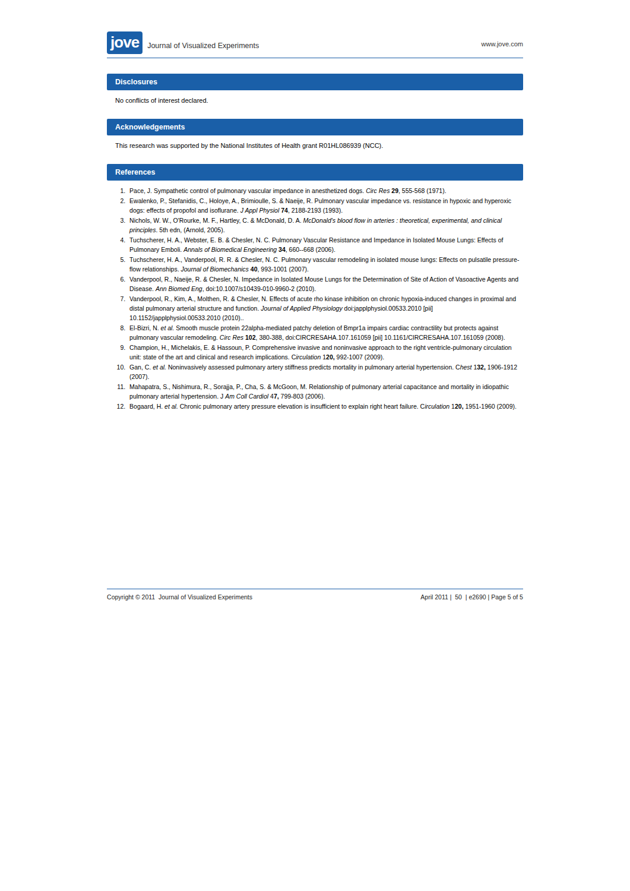jove
Journal of Visualized Experiments
www.jove.com
Disclosures
No conflicts of interest declared.
Acknowledgements
This research was supported by the National Institutes of Health grant R01HL086939 (NCC).
References
Pace, J. Sympathetic control of pulmonary vascular impedance in anesthetized dogs. Circ Res 29, 555-568 (1971).
Ewalenko, P., Stefanidis, C., Holoye, A., Brimioulle, S. & Naeije, R. Pulmonary vascular impedance vs. resistance in hypoxic and hyperoxic dogs: effects of propofol and isoflurane. J Appl Physiol 74, 2188-2193 (1993).
Nichols, W. W., O'Rourke, M. F., Hartley, C. & McDonald, D. A. McDonald's blood flow in arteries : theoretical, experimental, and clinical principles. 5th edn, (Arnold, 2005).
Tuchscherer, H. A., Webster, E. B. & Chesler, N. C. Pulmonary Vascular Resistance and Impedance in Isolated Mouse Lungs: Effects of Pulmonary Emboli. Annals of Biomedical Engineering 34, 660--668 (2006).
Tuchscherer, H. A., Vanderpool, R. R. & Chesler, N. C. Pulmonary vascular remodeling in isolated mouse lungs: Effects on pulsatile pressure-flow relationships. Journal of Biomechanics 40, 993-1001 (2007).
Vanderpool, R., Naeije, R. & Chesler, N. Impedance in Isolated Mouse Lungs for the Determination of Site of Action of Vasoactive Agents and Disease. Ann Biomed Eng, doi:10.1007/s10439-010-9960-2 (2010).
Vanderpool, R., Kim, A., Molthen, R. & Chesler, N. Effects of acute rho kinase inhibition on chronic hypoxia-induced changes in proximal and distal pulmonary arterial structure and function. Journal of Applied Physiology doi:japplphysiol.00533.2010 [pii] 10.1152/japplphysiol.00533.2010 (2010)..
El-Bizri, N. et al. Smooth muscle protein 22alpha-mediated patchy deletion of Bmpr1a impairs cardiac contractility but protects against pulmonary vascular remodeling. Circ Res 102, 380-388, doi:CIRCRESAHA.107.161059 [pii] 10.1161/CIRCRESAHA.107.161059 (2008).
Champion, H., Michelakis, E. & Hassoun, P. Comprehensive invasive and noninvasive approach to the right ventricle-pulmonary circulation unit: state of the art and clinical and research implications. Circulation 120, 992-1007 (2009).
Gan, C. et al. Noninvasively assessed pulmonary artery stiffness predicts mortality in pulmonary arterial hypertension. Chest 132, 1906-1912 (2007).
Mahapatra, S., Nishimura, R., Sorajja, P., Cha, S. & McGoon, M. Relationship of pulmonary arterial capacitance and mortality in idiopathic pulmonary arterial hypertension. J Am Coll Cardiol 47, 799-803 (2006).
Bogaard, H. et al. Chronic pulmonary artery pressure elevation is insufficient to explain right heart failure. Circulation 120, 1951-1960 (2009).
Copyright © 2011 Journal of Visualized Experiments
April 2011 | 50 | e2690 | Page 5 of 5